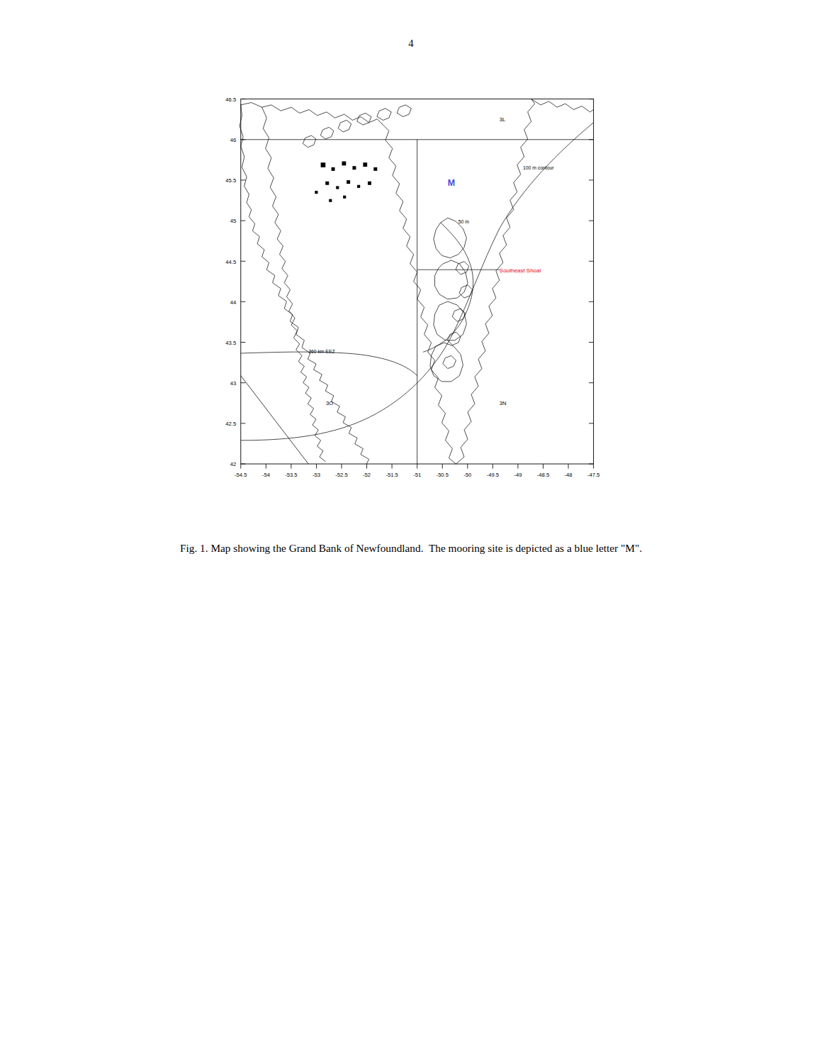4
46.5 46 45.5 45 44.5 44 43.5 43 42.5 42 -54.5 -54 -53.5 -53 -52.5 -52 -51.5 -51 -50.5 -50 -49.5 -49 -48.5 -48 -47.5 3L 3N 3O 100 m contour 50 m 360 km EEZ Southeast Shoal M
Fig. 1. Map showing the Grand Bank of Newfoundland. The mooring site is depicted as a blue letter "M".